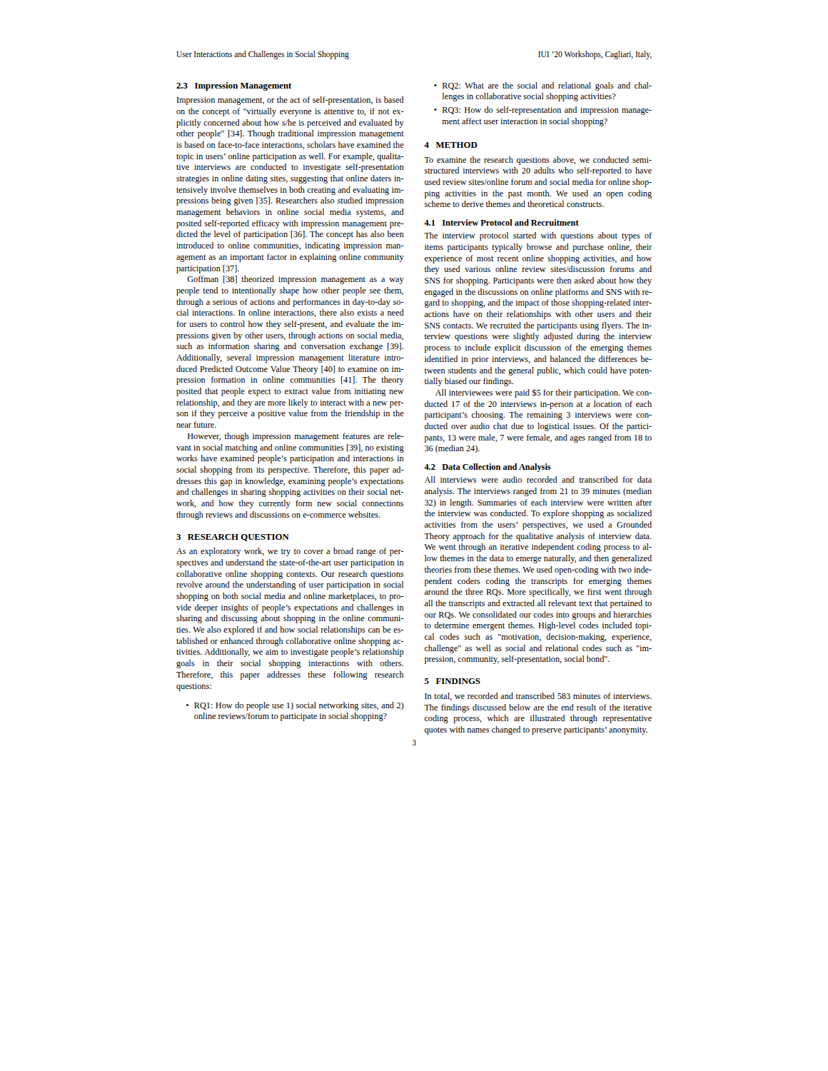User Interactions and Challenges in Social Shopping IUI ’20 Workshops, Cagliari, Italy,
2.3 Impression Management
Impression management, or the act of self-presentation, is based on the concept of "virtually everyone is attentive to, if not explicitly concerned about how s/he is perceived and evaluated by other people" [34]. Though traditional impression management is based on face-to-face interactions, scholars have examined the topic in users’ online participation as well. For example, qualitative interviews are conducted to investigate self-presentation strategies in online dating sites, suggesting that online daters intensively involve themselves in both creating and evaluating impressions being given [35]. Researchers also studied impression management behaviors in online social media systems, and posited self-reported efficacy with impression management predicted the level of participation [36]. The concept has also been introduced to online communities, indicating impression management as an important factor in explaining online community participation [37].
Goffman [38] theorized impression management as a way people tend to intentionally shape how other people see them, through a serious of actions and performances in day-to-day social interactions. In online interactions, there also exists a need for users to control how they self-present, and evaluate the impressions given by other users, through actions on social media, such as information sharing and conversation exchange [39]. Additionally, several impression management literature introduced Predicted Outcome Value Theory [40] to examine on impression formation in online communities [41]. The theory posited that people expect to extract value from initiating new relationship, and they are more likely to interact with a new person if they perceive a positive value from the friendship in the near future.
However, though impression management features are relevant in social matching and online communities [39], no existing works have examined people’s participation and interactions in social shopping from its perspective. Therefore, this paper addresses this gap in knowledge, examining people’s expectations and challenges in sharing shopping activities on their social network, and how they currently form new social connections through reviews and discussions on e-commerce websites.
3 RESEARCH QUESTION
As an exploratory work, we try to cover a broad range of perspectives and understand the state-of-the-art user participation in collaborative online shopping contexts. Our research questions revolve around the understanding of user participation in social shopping on both social media and online marketplaces, to provide deeper insights of people’s expectations and challenges in sharing and discussing about shopping in the online communities. We also explored if and how social relationships can be established or enhanced through collaborative online shopping activities. Additionally, we aim to investigate people’s relationship goals in their social shopping interactions with others. Therefore, this paper addresses these following research questions:
RQ1: How do people use 1) social networking sites, and 2) online reviews/forum to participate in social shopping?
RQ2: What are the social and relational goals and challenges in collaborative social shopping activities?
RQ3: How do self-representation and impression management affect user interaction in social shopping?
4 METHOD
To examine the research questions above, we conducted semi-structured interviews with 20 adults who self-reported to have used review sites/online forum and social media for online shopping activities in the past month. We used an open coding scheme to derive themes and theoretical constructs.
4.1 Interview Protocol and Recruitment
The interview protocol started with questions about types of items participants typically browse and purchase online, their experience of most recent online shopping activities, and how they used various online review sites/discussion forums and SNS for shopping. Participants were then asked about how they engaged in the discussions on online platforms and SNS with regard to shopping, and the impact of those shopping-related interactions have on their relationships with other users and their SNS contacts. We recruited the participants using flyers. The interview questions were slightly adjusted during the interview process to include explicit discussion of the emerging themes identified in prior interviews, and balanced the differences between students and the general public, which could have potentially biased our findings.
All interviewees were paid $5 for their participation. We conducted 17 of the 20 interviews in-person at a location of each participant’s choosing. The remaining 3 interviews were conducted over audio chat due to logistical issues. Of the participants, 13 were male, 7 were female, and ages ranged from 18 to 36 (median 24).
4.2 Data Collection and Analysis
All interviews were audio recorded and transcribed for data analysis. The interviews ranged from 21 to 39 minutes (median 32) in length. Summaries of each interview were written after the interview was conducted. To explore shopping as socialized activities from the users’ perspectives, we used a Grounded Theory approach for the qualitative analysis of interview data. We went through an iterative independent coding process to allow themes in the data to emerge naturally, and then generalized theories from these themes. We used open-coding with two independent coders coding the transcripts for emerging themes around the three RQs. More specifically, we first went through all the transcripts and extracted all relevant text that pertained to our RQs. We consolidated our codes into groups and hierarchies to determine emergent themes. High-level codes included topical codes such as "motivation, decision-making, experience, challenge" as well as social and relational codes such as "impression, community, self-presentation, social bond".
5 FINDINGS
In total, we recorded and transcribed 583 minutes of interviews. The findings discussed below are the end result of the iterative coding process, which are illustrated through representative quotes with names changed to preserve participants’ anonymity.
3